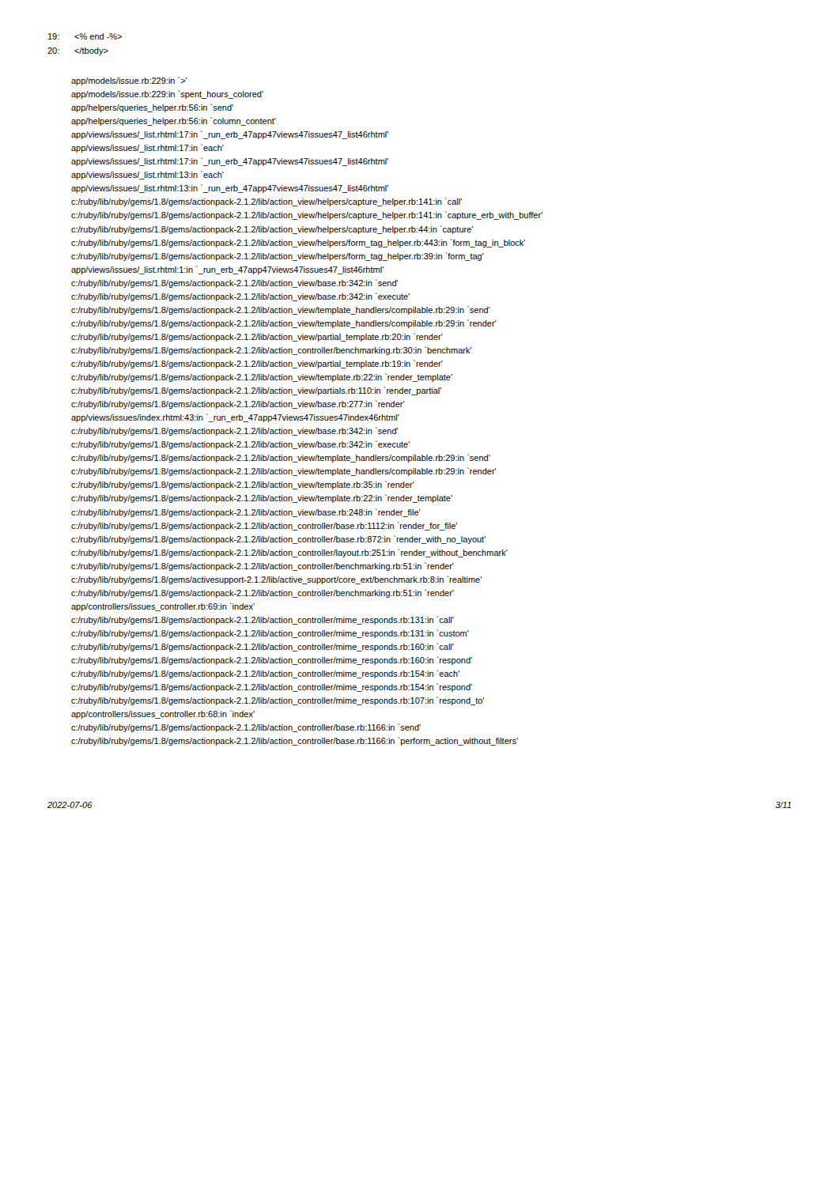19:<% end -%>
20:</tbody>
app/models/issue.rb:229:in `>'
app/models/issue.rb:229:in `spent_hours_colored'
app/helpers/queries_helper.rb:56:in `send'
app/helpers/queries_helper.rb:56:in `column_content'
app/views/issues/_list.rhtml:17:in `_run_erb_47app47views47issues47_list46rhtml'
app/views/issues/_list.rhtml:17:in `each'
app/views/issues/_list.rhtml:17:in `_run_erb_47app47views47issues47_list46rhtml'
app/views/issues/_list.rhtml:13:in `each'
app/views/issues/_list.rhtml:13:in `_run_erb_47app47views47issues47_list46rhtml'
c:/ruby/lib/ruby/gems/1.8/gems/actionpack-2.1.2/lib/action_view/helpers/capture_helper.rb:141:in `call'
c:/ruby/lib/ruby/gems/1.8/gems/actionpack-2.1.2/lib/action_view/helpers/capture_helper.rb:141:in `capture_erb_with_buffer'
c:/ruby/lib/ruby/gems/1.8/gems/actionpack-2.1.2/lib/action_view/helpers/capture_helper.rb:44:in `capture'
c:/ruby/lib/ruby/gems/1.8/gems/actionpack-2.1.2/lib/action_view/helpers/form_tag_helper.rb:443:in `form_tag_in_block'
c:/ruby/lib/ruby/gems/1.8/gems/actionpack-2.1.2/lib/action_view/helpers/form_tag_helper.rb:39:in `form_tag'
app/views/issues/_list.rhtml:1:in `_run_erb_47app47views47issues47_list46rhtml'
c:/ruby/lib/ruby/gems/1.8/gems/actionpack-2.1.2/lib/action_view/base.rb:342:in `send'
c:/ruby/lib/ruby/gems/1.8/gems/actionpack-2.1.2/lib/action_view/base.rb:342:in `execute'
c:/ruby/lib/ruby/gems/1.8/gems/actionpack-2.1.2/lib/action_view/template_handlers/compilable.rb:29:in `send'
c:/ruby/lib/ruby/gems/1.8/gems/actionpack-2.1.2/lib/action_view/template_handlers/compilable.rb:29:in `render'
c:/ruby/lib/ruby/gems/1.8/gems/actionpack-2.1.2/lib/action_view/partial_template.rb:20:in `render'
c:/ruby/lib/ruby/gems/1.8/gems/actionpack-2.1.2/lib/action_controller/benchmarking.rb:30:in `benchmark'
c:/ruby/lib/ruby/gems/1.8/gems/actionpack-2.1.2/lib/action_view/partial_template.rb:19:in `render'
c:/ruby/lib/ruby/gems/1.8/gems/actionpack-2.1.2/lib/action_view/template.rb:22:in `render_template'
c:/ruby/lib/ruby/gems/1.8/gems/actionpack-2.1.2/lib/action_view/partials.rb:110:in `render_partial'
c:/ruby/lib/ruby/gems/1.8/gems/actionpack-2.1.2/lib/action_view/base.rb:277:in `render'
app/views/issues/index.rhtml:43:in `_run_erb_47app47views47issues47index46rhtml'
c:/ruby/lib/ruby/gems/1.8/gems/actionpack-2.1.2/lib/action_view/base.rb:342:in `send'
c:/ruby/lib/ruby/gems/1.8/gems/actionpack-2.1.2/lib/action_view/base.rb:342:in `execute'
c:/ruby/lib/ruby/gems/1.8/gems/actionpack-2.1.2/lib/action_view/template_handlers/compilable.rb:29:in `send'
c:/ruby/lib/ruby/gems/1.8/gems/actionpack-2.1.2/lib/action_view/template_handlers/compilable.rb:29:in `render'
c:/ruby/lib/ruby/gems/1.8/gems/actionpack-2.1.2/lib/action_view/template.rb:35:in `render'
c:/ruby/lib/ruby/gems/1.8/gems/actionpack-2.1.2/lib/action_view/template.rb:22:in `render_template'
c:/ruby/lib/ruby/gems/1.8/gems/actionpack-2.1.2/lib/action_view/base.rb:248:in `render_file'
c:/ruby/lib/ruby/gems/1.8/gems/actionpack-2.1.2/lib/action_controller/base.rb:1112:in `render_for_file'
c:/ruby/lib/ruby/gems/1.8/gems/actionpack-2.1.2/lib/action_controller/base.rb:872:in `render_with_no_layout'
c:/ruby/lib/ruby/gems/1.8/gems/actionpack-2.1.2/lib/action_controller/layout.rb:251:in `render_without_benchmark'
c:/ruby/lib/ruby/gems/1.8/gems/actionpack-2.1.2/lib/action_controller/benchmarking.rb:51:in `render'
c:/ruby/lib/ruby/gems/1.8/gems/activesupport-2.1.2/lib/active_support/core_ext/benchmark.rb:8:in `realtime'
c:/ruby/lib/ruby/gems/1.8/gems/actionpack-2.1.2/lib/action_controller/benchmarking.rb:51:in `render'
app/controllers/issues_controller.rb:69:in `index'
c:/ruby/lib/ruby/gems/1.8/gems/actionpack-2.1.2/lib/action_controller/mime_responds.rb:131:in `call'
c:/ruby/lib/ruby/gems/1.8/gems/actionpack-2.1.2/lib/action_controller/mime_responds.rb:131:in `custom'
c:/ruby/lib/ruby/gems/1.8/gems/actionpack-2.1.2/lib/action_controller/mime_responds.rb:160:in `call'
c:/ruby/lib/ruby/gems/1.8/gems/actionpack-2.1.2/lib/action_controller/mime_responds.rb:160:in `respond'
c:/ruby/lib/ruby/gems/1.8/gems/actionpack-2.1.2/lib/action_controller/mime_responds.rb:154:in `each'
c:/ruby/lib/ruby/gems/1.8/gems/actionpack-2.1.2/lib/action_controller/mime_responds.rb:154:in `respond'
c:/ruby/lib/ruby/gems/1.8/gems/actionpack-2.1.2/lib/action_controller/mime_responds.rb:107:in `respond_to'
app/controllers/issues_controller.rb:68:in `index'
c:/ruby/lib/ruby/gems/1.8/gems/actionpack-2.1.2/lib/action_controller/base.rb:1166:in `send'
c:/ruby/lib/ruby/gems/1.8/gems/actionpack-2.1.2/lib/action_controller/base.rb:1166:in `perform_action_without_filters'
2022-07-06 3/11